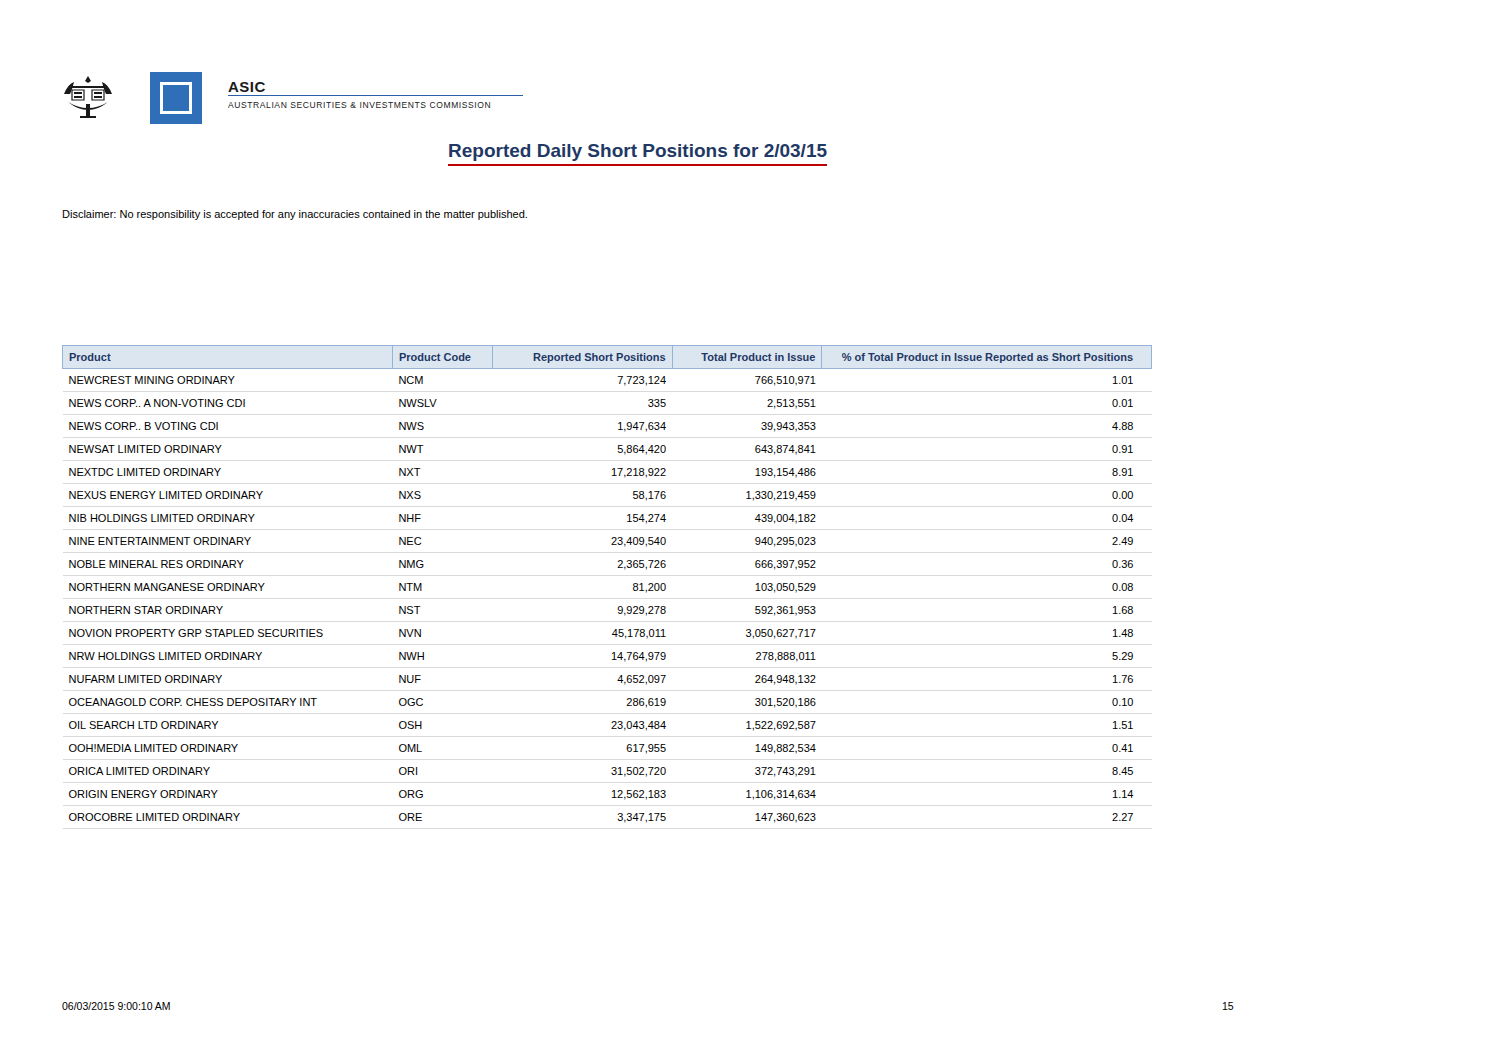ASIC
AUSTRALIAN SECURITIES & INVESTMENTS COMMISSION
Reported Daily Short Positions for 2/03/15
Disclaimer: No responsibility is accepted for any inaccuracies contained in the matter published.
| Product | Product Code | Reported Short Positions | Total Product in Issue | % of Total Product in Issue Reported as Short Positions |
| --- | --- | --- | --- | --- |
| NEWCREST MINING ORDINARY | NCM | 7,723,124 | 766,510,971 | 1.01 |
| NEWS CORP.. A NON-VOTING CDI | NWSLV | 335 | 2,513,551 | 0.01 |
| NEWS CORP.. B VOTING CDI | NWS | 1,947,634 | 39,943,353 | 4.88 |
| NEWSAT LIMITED ORDINARY | NWT | 5,864,420 | 643,874,841 | 0.91 |
| NEXTDC LIMITED ORDINARY | NXT | 17,218,922 | 193,154,486 | 8.91 |
| NEXUS ENERGY LIMITED ORDINARY | NXS | 58,176 | 1,330,219,459 | 0.00 |
| NIB HOLDINGS LIMITED ORDINARY | NHF | 154,274 | 439,004,182 | 0.04 |
| NINE ENTERTAINMENT ORDINARY | NEC | 23,409,540 | 940,295,023 | 2.49 |
| NOBLE MINERAL RES ORDINARY | NMG | 2,365,726 | 666,397,952 | 0.36 |
| NORTHERN MANGANESE ORDINARY | NTM | 81,200 | 103,050,529 | 0.08 |
| NORTHERN STAR ORDINARY | NST | 9,929,278 | 592,361,953 | 1.68 |
| NOVION PROPERTY GRP STAPLED SECURITIES | NVN | 45,178,011 | 3,050,627,717 | 1.48 |
| NRW HOLDINGS LIMITED ORDINARY | NWH | 14,764,979 | 278,888,011 | 5.29 |
| NUFARM LIMITED ORDINARY | NUF | 4,652,097 | 264,948,132 | 1.76 |
| OCEANAGOLD CORP. CHESS DEPOSITARY INT | OGC | 286,619 | 301,520,186 | 0.10 |
| OIL SEARCH LTD ORDINARY | OSH | 23,043,484 | 1,522,692,587 | 1.51 |
| OOH!MEDIA LIMITED ORDINARY | OML | 617,955 | 149,882,534 | 0.41 |
| ORICA LIMITED ORDINARY | ORI | 31,502,720 | 372,743,291 | 8.45 |
| ORIGIN ENERGY ORDINARY | ORG | 12,562,183 | 1,106,314,634 | 1.14 |
| OROCOBRE LIMITED ORDINARY | ORE | 3,347,175 | 147,360,623 | 2.27 |
06/03/2015 9:00:10 AM
15